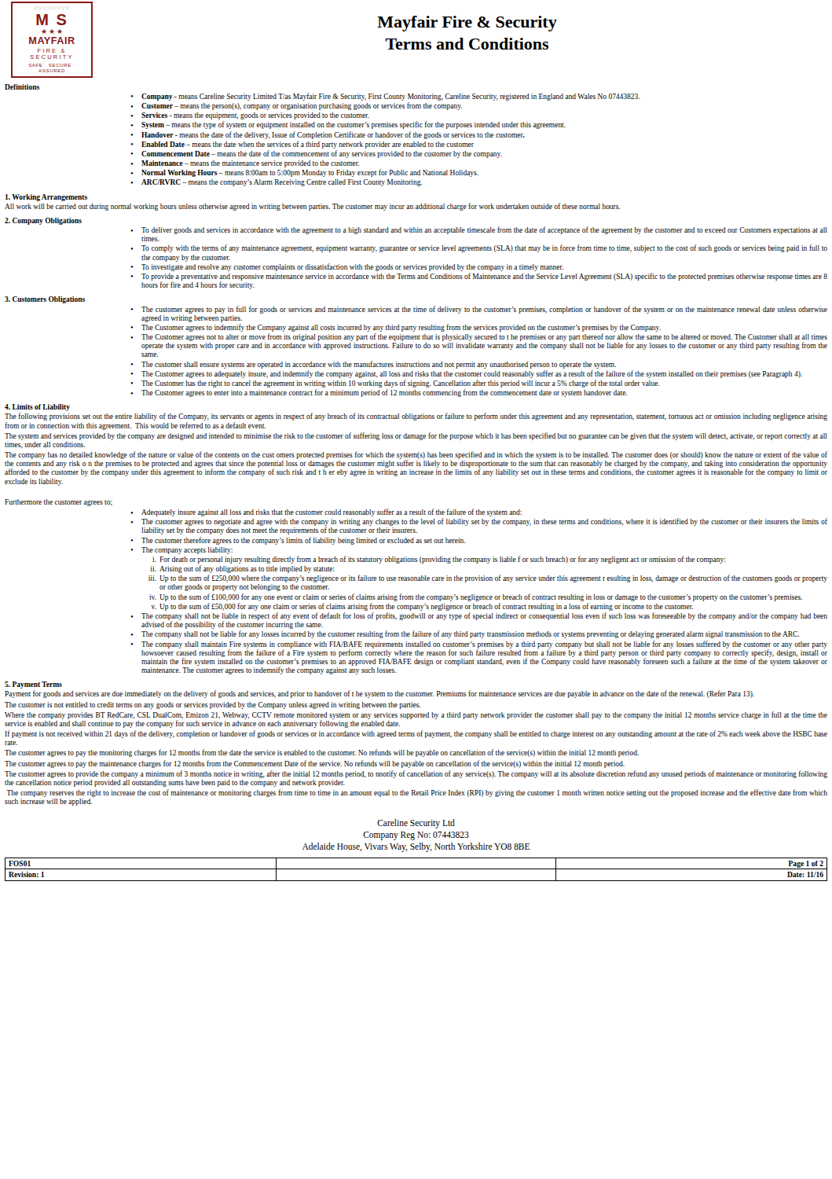◌◌◌◌◌◌◌◌
M S
★ ★ ★
MAYFAIR
FIRE & SECURITY
SAFE · SECURE · ASSURED
Mayfair Fire & Security
Terms and Conditions
Definitions
Company - means Careline Security Limited T/as Mayfair Fire & Security, First County Monitoring, Careline Security, registered in England and Wales No 07443823.
Customer – means the person(s), company or organisation purchasing goods or services from the company.
Services - means the equipment, goods or services provided to the customer.
System – means the type of system or equipment installed on the customer’s premises specific for the purposes intended under this agreement.
Handover - means the date of the delivery, Issue of Completion Certificate or handover of the goods or services to the customer.
Enabled Date – means the date when the services of a third party network provider are enabled to the customer
Commencement Date – means the date of the commencement of any services provided to the customer by the company.
Maintenance – means the maintenance service provided to the customer.
Normal Working Hours – means 8:00am to 5:00pm Monday to Friday except for Public and National Holidays.
ARC/RVRC – means the company’s Alarm Receiving Centre called First County Monitoring.
1. Working Arrangements
All work will be carried out during normal working hours unless otherwise agreed in writing between parties. The customer may incur an additional charge for work undertaken outside of these normal hours.
2. Company Obligations
To deliver goods and services in accordance with the agreement to a high standard and within an acceptable timescale from the date of acceptance of the agreement by the customer and to exceed our Customers expectations at all times.
To comply with the terms of any maintenance agreement, equipment warranty, guarantee or service level agreements (SLA) that may be in force from time to time, subject to the cost of such goods or services being paid in full to the company by the customer.
To investigate and resolve any customer complaints or dissatisfaction with the goods or services provided by the company in a timely manner.
To provide a preventative and responsive maintenance service in accordance with the Terms and Conditions of Maintenance and the Service Level Agreement (SLA) specific to the protected premises otherwise response times are 8 hours for fire and 4 hours for security.
3. Customers Obligations
The customer agrees to pay in full for goods or services and maintenance services at the time of delivery to the customer’s premises, completion or handover of the system or on the maintenance renewal date unless otherwise agreed in writing between parties.
The Customer agrees to indemnify the Company against all costs incurred by any third party resulting from the services provided on the customer’s premises by the Company.
The Customer agrees not to alter or move from its original position any part of the equipment that is physically secured to t he premises or any part thereof nor allow the same to be altered or moved. The Customer shall at all times operate the system with proper care and in accordance with approved instructions. Failure to do so will invalidate warranty and the company shall not be liable for any losses to the customer or any third party resulting from the same.
The customer shall ensure systems are operated in accordance with the manufactures instructions and not permit any unauthorised person to operate the system.
The Customer agrees to adequately insure, and indemnify the company against, all loss and risks that the customer could reasonably suffer as a result of the failure of the system installed on their premises (see Paragraph 4).
The Customer has the right to cancel the agreement in writing within 10 working days of signing. Cancellation after this period will incur a 5% charge of the total order value.
The Customer agrees to enter into a maintenance contract for a minimum period of 12 months commencing from the commencement date or system handover date.
4. Limits of Liability
The following provisions set out the entire liability of the Company, its servants or agents in respect of any breach of its contractual obligations or failure to perform under this agreement and any representation, statement, tortuous act or omission including negligence arising from or in connection with this agreement. This would be referred to as a default event.
The system and services provided by the company are designed and intended to minimise the risk to the customer of suffering loss or damage for the purpose which it has been specified but no guarantee can be given that the system will detect, activate, or report correctly at all times, under all conditions.
The company has no detailed knowledge of the nature or value of the contents on the cust omers protected premises for which the system(s) has been specified and in which the system is to be installed. The customer does (or should) know the nature or extent of the value of the contents and any risk o n the premises to be protected and agrees that since the potential loss or damages the customer might suffer is likely to be disproportionate to the sum that can reasonably be charged by the company, and taking into consideration the opportunity afforded to the customer by the company under this agreement to inform the company of such risk and t h er eby agree in writing an increase in the limits of any liability set out in these terms and conditions, the customer agrees it is reasonable for the company to limit or exclude its liability.
Furthermore the customer agrees to;
Adequately insure against all loss and risks that the customer could reasonably suffer as a result of the failure of the system and:
The customer agrees to negotiate and agree with the company in writing any changes to the level of liability set by the company, in these terms and conditions, where it is identified by the customer or their insurers the limits of liability set by the company does not meet the requirements of the customer or their insurers.
The customer therefore agrees to the company’s limits of liability being limited or excluded as set out herein.
The company accepts liability:
For death or personal injury resulting directly from a breach of its statutory obligations (providing the company is liable f or such breach) or for any negligent act or omission of the company:
Arising out of any obligations as to title implied by statute:
Up to the sum of £250,000 where the company’s negligence or its failure to use reasonable care in the provision of any service under this agreement r esulting in loss, damage or destruction of the customers goods or property or other goods or property not belonging to the customer.
Up to the sum of £100,000 for any one event or claim or series of claims arising from the company’s negligence or breach of contract resulting in loss or damage to the customer’s property on the customer’s premises.
Up to the sum of £50,000 for any one claim or series of claims arising from the company’s negligence or breach of contract resulting in a loss of earning or income to the customer.
The company shall not be liable in respect of any event of default for loss of profits, goodwill or any type of special indirect or consequential loss even if such loss was foreseeable by the company and/or the company had been advised of the possibility of the customer incurring the same.
The company shall not be liable for any losses incurred by the customer resulting from the failure of any third party transmission methods or systems preventing or delaying generated alarm signal transmission to the ARC.
The company shall maintain Fire systems in compliance with FIA/BAFE requirements installed on customer’s premises by a third party company but shall not be liable for any losses suffered by the customer or any other party howsoever caused resulting from the failure of a Fire system to perform correctly where the reason for such failure resulted from a failure by a third party person or third party company to correctly specify, design, install or maintain the fire system installed on the customer’s premises to an approved FIA/BAFE design or compliant standard, even if the Company could have reasonably foreseen such a failure at the time of the system takeover or maintenance. The customer agrees to indemnify the company against any such losses.
5. Payment Terms
Payment for goods and services are due immediately on the delivery of goods and services, and prior to handover of t he system to the customer. Premiums for maintenance services are due payable in advance on the date of the renewal. (Refer Para 13).
The customer is not entitled to credit terms on any goods or services provided by the Company unless agreed in writing between the parties.
Where the company provides BT RedCare, CSL DualCom, Emizon 21, Webway, CCTV remote monitored system or any services supported by a third party network provider the customer shall pay to the company the initial 12 months service charge in full at the time the service is enabled and shall continue to pay the company for such service in advance on each anniversary following the enabled date.
If payment is not received within 21 days of the delivery, completion or handover of goods or services or in accordance with agreed terms of payment, the company shall be entitled to charge interest on any outstanding amount at the rate of 2% each week above the HSBC base rate.
The customer agrees to pay the monitoring charges for 12 months from the date the service is enabled to the customer. No refunds will be payable on cancellation of the service(s) within the initial 12 month period.
The customer agrees to pay the maintenance charges for 12 months from the Commencement Date of the service. No refunds will be payable on cancellation of the service(s) within the initial 12 month period.
The customer agrees to provide the company a minimum of 3 months notice in writing, after the initial 12 months period, to nnotify of cancellation of any service(s). The company will at its absolute discretion refund any unused periods of maintenance or monitoring following the cancellation notice period provided all outstanding sums have been paid to the company and network provider.
The company reserves the right to increase the cost of maintenance or monitoring charges from time to time in an amount equal to the Retail Price Index (RPI) by giving the customer 1 month written notice setting out the proposed increase and the effective date from which such increase will be applied.
Careline Security Ltd
Company Reg No: 07443823
Adelaide House, Vivars Way, Selby, North Yorkshire YO8 8BE
| FOS01 | | Page 1 of 2 |
| Revision: 1 | | Date: 11/16 |